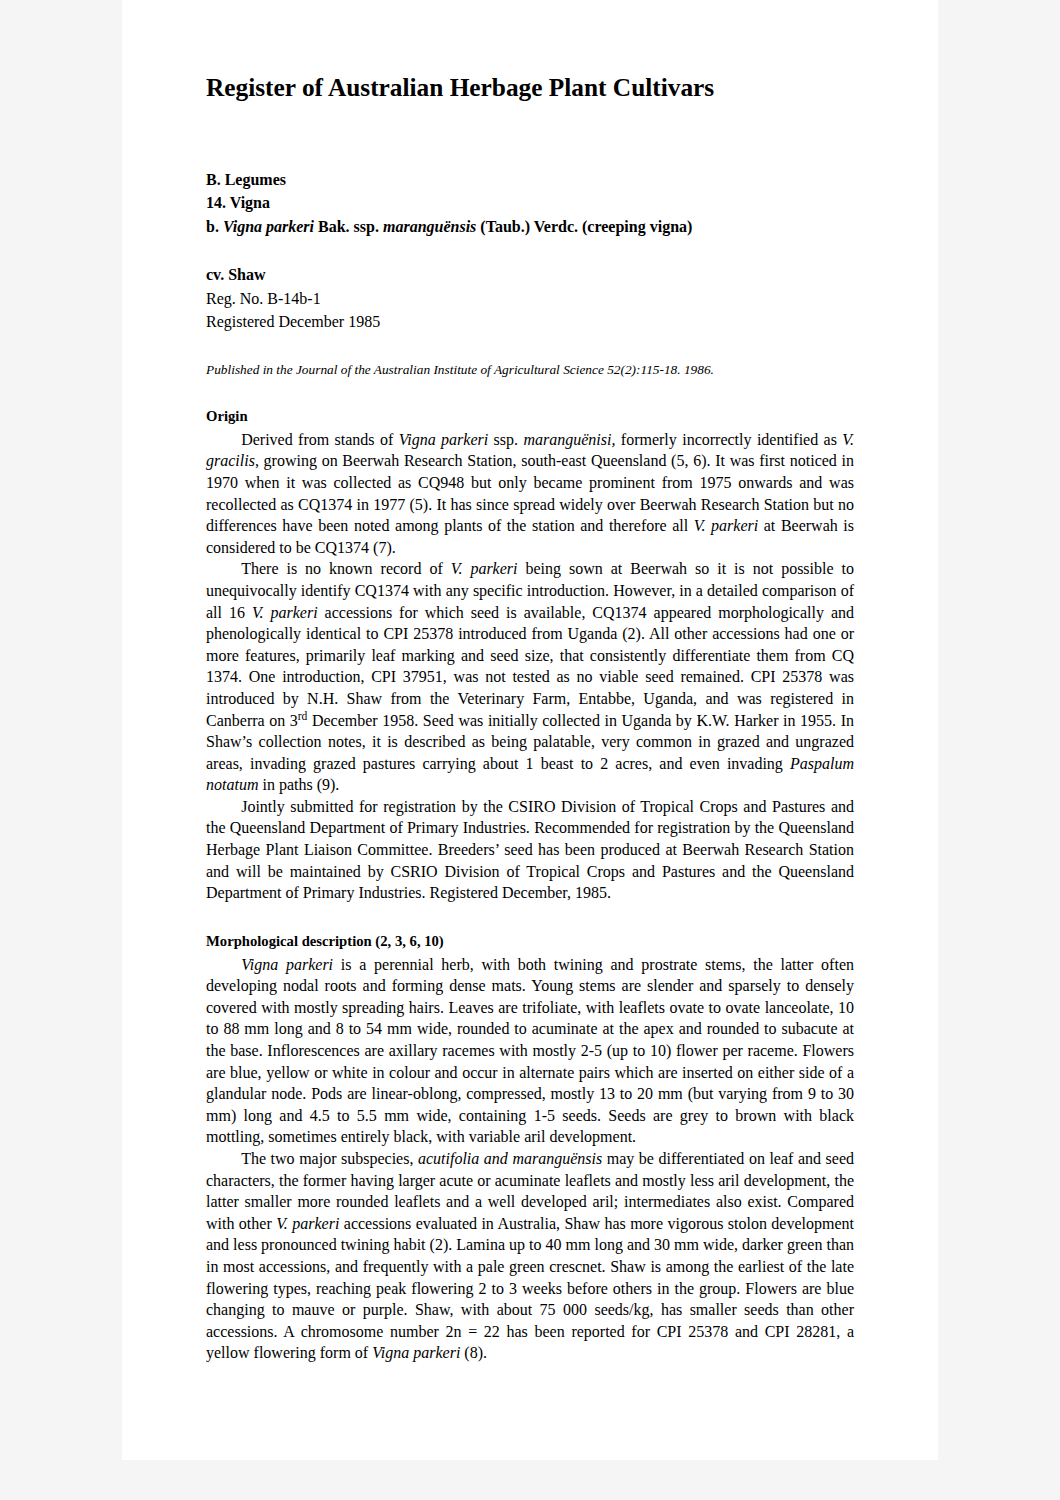Register of Australian Herbage Plant Cultivars
B. Legumes
14. Vigna
b. Vigna parkeri Bak. ssp. maranguënsis (Taub.) Verdc. (creeping vigna)
cv. Shaw
Reg. No. B-14b-1
Registered December 1985
Published in the Journal of the Australian Institute of Agricultural Science 52(2):115-18. 1986.
Origin
Derived from stands of Vigna parkeri ssp. maranguënisi, formerly incorrectly identified as V. gracilis, growing on Beerwah Research Station, south-east Queensland (5, 6). It was first noticed in 1970 when it was collected as CQ948 but only became prominent from 1975 onwards and was recollected as CQ1374 in 1977 (5). It has since spread widely over Beerwah Research Station but no differences have been noted among plants of the station and therefore all V. parkeri at Beerwah is considered to be CQ1374 (7).
There is no known record of V. parkeri being sown at Beerwah so it is not possible to unequivocally identify CQ1374 with any specific introduction. However, in a detailed comparison of all 16 V. parkeri accessions for which seed is available, CQ1374 appeared morphologically and phenologically identical to CPI 25378 introduced from Uganda (2). All other accessions had one or more features, primarily leaf marking and seed size, that consistently differentiate them from CQ 1374. One introduction, CPI 37951, was not tested as no viable seed remained. CPI 25378 was introduced by N.H. Shaw from the Veterinary Farm, Entabbe, Uganda, and was registered in Canberra on 3rd December 1958. Seed was initially collected in Uganda by K.W. Harker in 1955. In Shaw’s collection notes, it is described as being palatable, very common in grazed and ungrazed areas, invading grazed pastures carrying about 1 beast to 2 acres, and even invading Paspalum notatum in paths (9).
Jointly submitted for registration by the CSIRO Division of Tropical Crops and Pastures and the Queensland Department of Primary Industries. Recommended for registration by the Queensland Herbage Plant Liaison Committee. Breeders’ seed has been produced at Beerwah Research Station and will be maintained by CSRIO Division of Tropical Crops and Pastures and the Queensland Department of Primary Industries. Registered December, 1985.
Morphological description (2, 3, 6, 10)
Vigna parkeri is a perennial herb, with both twining and prostrate stems, the latter often developing nodal roots and forming dense mats. Young stems are slender and sparsely to densely covered with mostly spreading hairs. Leaves are trifoliate, with leaflets ovate to ovate lanceolate, 10 to 88 mm long and 8 to 54 mm wide, rounded to acuminate at the apex and rounded to subacute at the base. Inflorescences are axillary racemes with mostly 2-5 (up to 10) flower per raceme. Flowers are blue, yellow or white in colour and occur in alternate pairs which are inserted on either side of a glandular node. Pods are linear-oblong, compressed, mostly 13 to 20 mm (but varying from 9 to 30 mm) long and 4.5 to 5.5 mm wide, containing 1-5 seeds. Seeds are grey to brown with black mottling, sometimes entirely black, with variable aril development.
The two major subspecies, acutifolia and maranguënsis may be differentiated on leaf and seed characters, the former having larger acute or acuminate leaflets and mostly less aril development, the latter smaller more rounded leaflets and a well developed aril; intermediates also exist. Compared with other V. parkeri accessions evaluated in Australia, Shaw has more vigorous stolon development and less pronounced twining habit (2). Lamina up to 40 mm long and 30 mm wide, darker green than in most accessions, and frequently with a pale green crescnet. Shaw is among the earliest of the late flowering types, reaching peak flowering 2 to 3 weeks before others in the group. Flowers are blue changing to mauve or purple. Shaw, with about 75 000 seeds/kg, has smaller seeds than other accessions. A chromosome number 2n = 22 has been reported for CPI 25378 and CPI 28281, a yellow flowering form of Vigna parkeri (8).